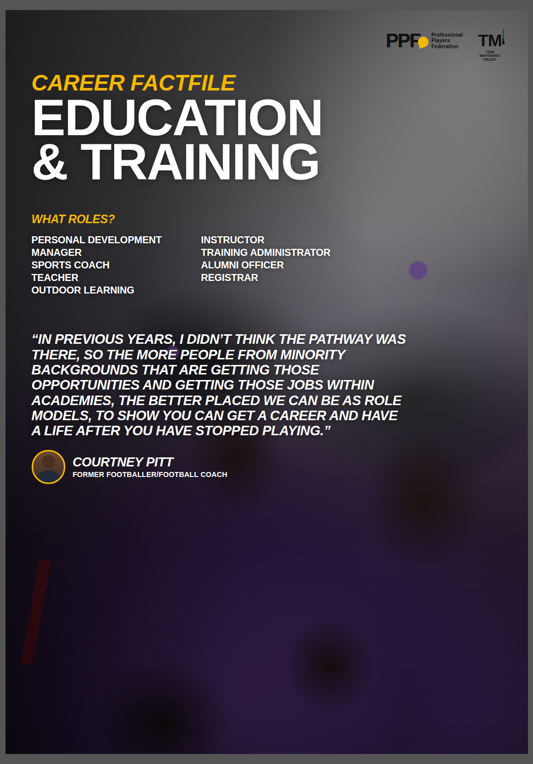PPF
Professional
Players
Federation
TM
TOM
MAYNARD
TRUST
Career Factfile
Education
& Training
What roles?
Personal Development
Instructor
Manager
Training Administrator
Sports Coach
Alumni Officer
Teacher
Registrar
Outdoor Learning
“In previous years, I didn’t think the pathway was there, so the more people from minority backgrounds that are getting those opportunities and getting those jobs within academies, the better placed we can be as role models, to show you can get a career and have a life after you have stopped playing.”
Courtney Pitt
Former Footballer/Football Coach